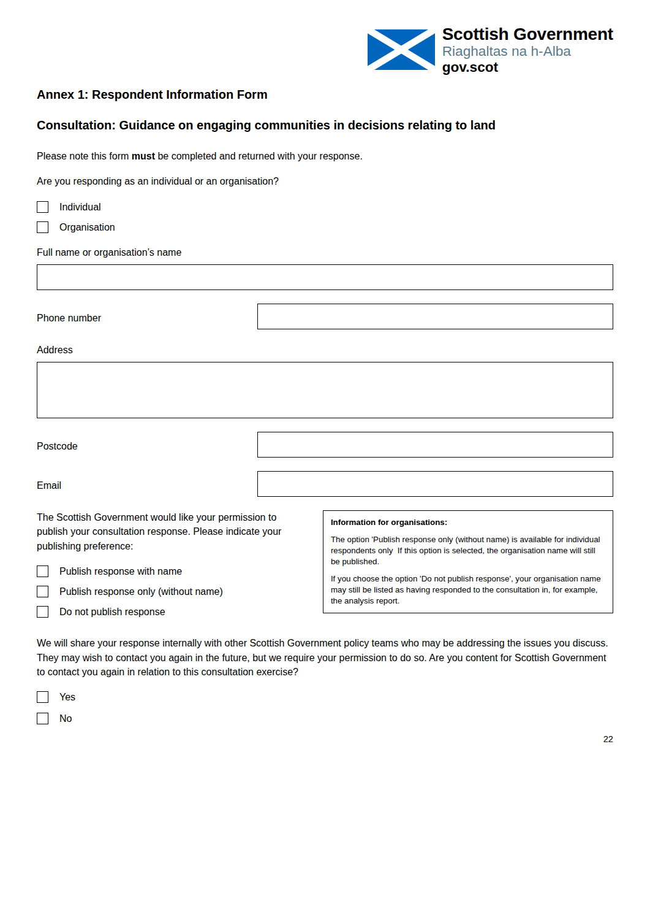Scottish Government
Riaghaltas na h-Alba
gov.scot
Annex 1: Respondent Information Form
Consultation: Guidance on engaging communities in decisions relating to land
Please note this form must be completed and returned with your response.
Are you responding as an individual or an organisation?
Individual
Organisation
Full name or organisation’s name
Phone number
Address
Postcode
Email
The Scottish Government would like your permission to publish your consultation response. Please indicate your publishing preference:
Publish response with name
Publish response only (without name)
Do not publish response
Information for organisations:
The option 'Publish response only (without name) is available for individual respondents only If this option is selected, the organisation name will still be published.
If you choose the option 'Do not publish response', your organisation name may still be listed as having responded to the consultation in, for example, the analysis report.
We will share your response internally with other Scottish Government policy teams who may be addressing the issues you discuss. They may wish to contact you again in the future, but we require your permission to do so. Are you content for Scottish Government to contact you again in relation to this consultation exercise?
Yes
No
22